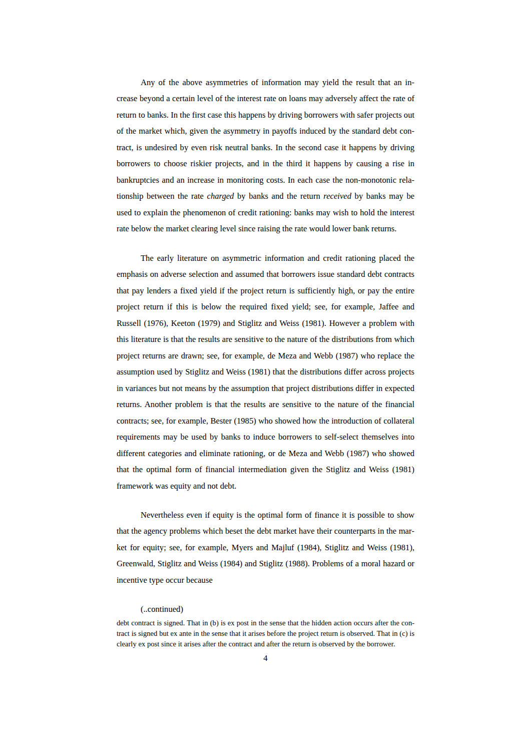Any of the above asymmetries of information may yield the result that an increase beyond a certain level of the interest rate on loans may adversely affect the rate of return to banks. In the first case this happens by driving borrowers with safer projects out of the market which, given the asymmetry in payoffs induced by the standard debt contract, is undesired by even risk neutral banks. In the second case it happens by driving borrowers to choose riskier projects, and in the third it happens by causing a rise in bankruptcies and an increase in monitoring costs. In each case the non-monotonic relationship between the rate charged by banks and the return received by banks may be used to explain the phenomenon of credit rationing: banks may wish to hold the interest rate below the market clearing level since raising the rate would lower bank returns.
The early literature on asymmetric information and credit rationing placed the emphasis on adverse selection and assumed that borrowers issue standard debt contracts that pay lenders a fixed yield if the project return is sufficiently high, or pay the entire project return if this is below the required fixed yield; see, for example, Jaffee and Russell (1976), Keeton (1979) and Stiglitz and Weiss (1981). However a problem with this literature is that the results are sensitive to the nature of the distributions from which project returns are drawn; see, for example, de Meza and Webb (1987) who replace the assumption used by Stiglitz and Weiss (1981) that the distributions differ across projects in variances but not means by the assumption that project distributions differ in expected returns. Another problem is that the results are sensitive to the nature of the financial contracts; see, for example, Bester (1985) who showed how the introduction of collateral requirements may be used by banks to induce borrowers to self-select themselves into different categories and eliminate rationing, or de Meza and Webb (1987) who showed that the optimal form of financial intermediation given the Stiglitz and Weiss (1981) framework was equity and not debt.
Nevertheless even if equity is the optimal form of finance it is possible to show that the agency problems which beset the debt market have their counterparts in the market for equity; see, for example, Myers and Majluf (1984), Stiglitz and Weiss (1981), Greenwald, Stiglitz and Weiss (1984) and Stiglitz (1988). Problems of a moral hazard or incentive type occur because
(..continued)
debt contract is signed. That in (b) is ex post in the sense that the hidden action occurs after the contract is signed but ex ante in the sense that it arises before the project return is observed. That in (c) is clearly ex post since it arises after the contract and after the return is observed by the borrower.
4